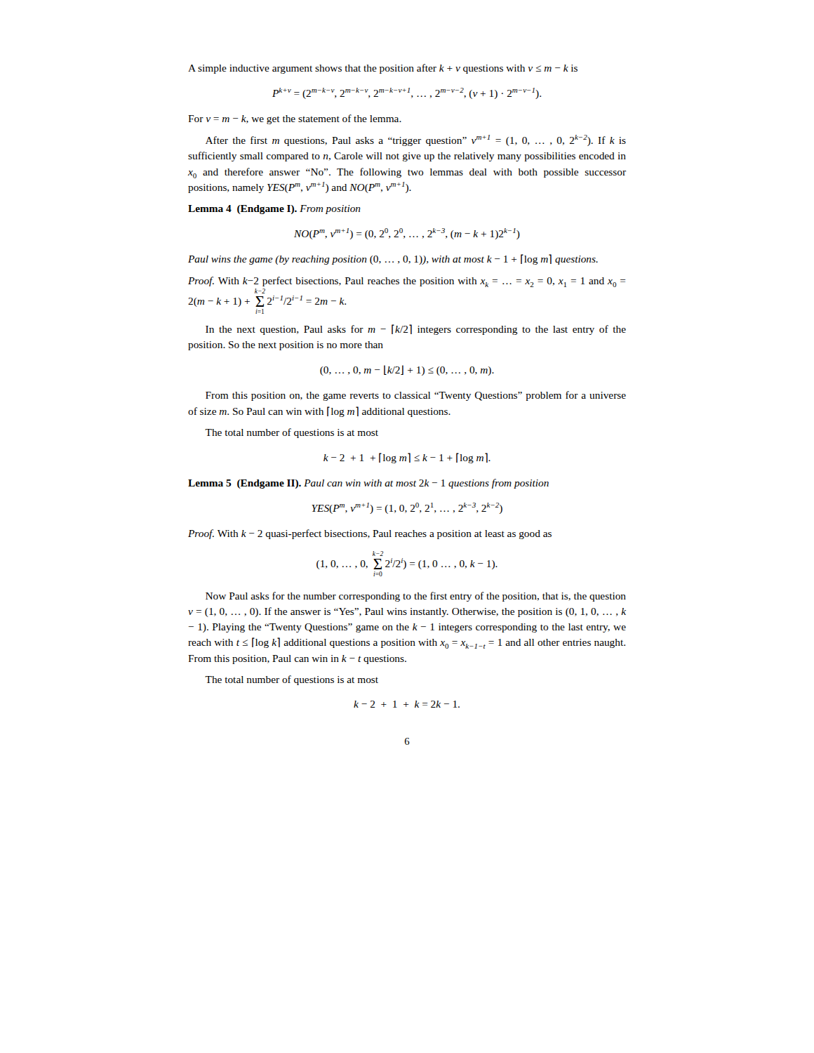A simple inductive argument shows that the position after k + ν questions with ν ≤ m − k is
Pk+ν = (2m−k−ν, 2m−k−ν, 2m−k−ν+1, … , 2m−ν−2, (ν + 1) · 2m−ν−1).
For ν = m − k, we get the statement of the lemma.
After the first m questions, Paul asks a “trigger question” vm+1 = (1, 0, … , 0, 2k−2). If k is sufficiently small compared to n, Carole will not give up the relatively many possibilities encoded in x0 and therefore answer “No”. The following two lemmas deal with both possible successor positions, namely YES(Pm, vm+1) and NO(Pm, vm+1).
Lemma 4 (Endgame I). From position
NO(Pm, vm+1) = (0, 20, 20, … , 2k−3, (m − k + 1)2k−1)
Paul wins the game (by reaching position (0, … , 0, 1)), with at most k − 1 + log m questions.
Proof. With k−2 perfect bisections, Paul reaches the position with xk = … = x2 = 0, x1 = 1 and x0 = 2(m − k + 1) + k−2 Σi=12i−1/2i−1 = 2m − k.
In the next question, Paul asks for m − k/2 integers corresponding to the last entry of the position. So the next position is no more than
(0, … , 0, m − k/2 + 1) ≤ (0, … , 0, m).
From this position on, the game reverts to classical “Twenty Questions” problem for a universe of size m. So Paul can win with log m additional questions.
The total number of questions is at most
k − 2 + 1 + log m ≤ k − 1 + log m .
Lemma 5 (Endgame II). Paul can win with at most 2k − 1 questions from position
YES(Pm, vm+1) = (1, 0, 20, 21, … , 2k−3, 2k−2)
Proof. With k − 2 quasi-perfect bisections, Paul reaches a position at least as good as
(1, 0, … , 0, k−2 Σi=02i/2i) = (1, 0 … , 0, k − 1).
Now Paul asks for the number corresponding to the first entry of the position, that is, the question v = (1, 0, … , 0). If the answer is “Yes”, Paul wins instantly. Otherwise, the position is (0, 1, 0, … , k − 1). Playing the “Twenty Questions” game on the k − 1 integers corresponding to the last entry, we reach with t ≤ log k additional questions a position with x0 = xk−1−t = 1 and all other entries naught. From this position, Paul can win in k − t questions.
The total number of questions is at most
k − 2 + 1 + k = 2k − 1.
6